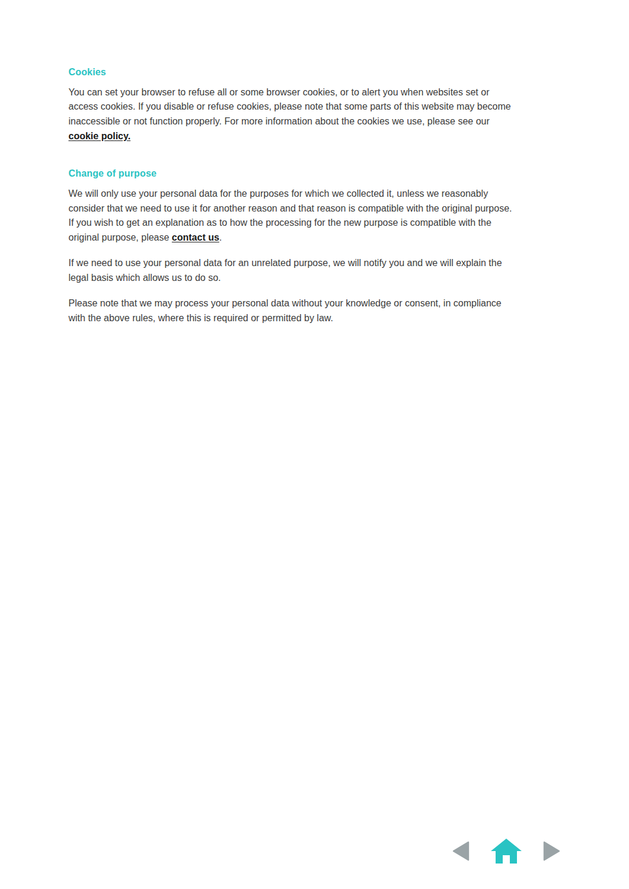Cookies
You can set your browser to refuse all or some browser cookies, or to alert you when websites set or access cookies. If you disable or refuse cookies, please note that some parts of this website may become inaccessible or not function properly. For more information about the cookies we use, please see our cookie policy.
Change of purpose
We will only use your personal data for the purposes for which we collected it, unless we reasonably consider that we need to use it for another reason and that reason is compatible with the original purpose. If you wish to get an explanation as to how the processing for the new purpose is compatible with the original purpose, please contact us.
If we need to use your personal data for an unrelated purpose, we will notify you and we will explain the legal basis which allows us to do so.
Please note that we may process your personal data without your knowledge or consent, in compliance with the above rules, where this is required or permitted by law.